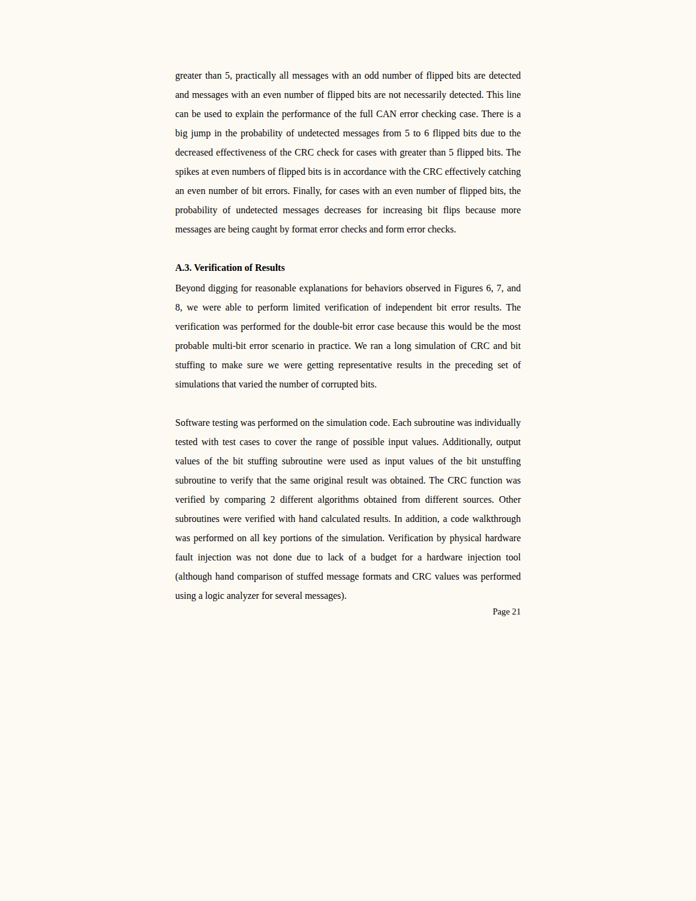greater than 5, practically all messages with an odd number of flipped bits are detected and messages with an even number of flipped bits are not necessarily detected. This line can be used to explain the performance of the full CAN error checking case. There is a big jump in the probability of undetected messages from 5 to 6 flipped bits due to the decreased effectiveness of the CRC check for cases with greater than 5 flipped bits. The spikes at even numbers of flipped bits is in accordance with the CRC effectively catching an even number of bit errors. Finally, for cases with an even number of flipped bits, the probability of undetected messages decreases for increasing bit flips because more messages are being caught by format error checks and form error checks.
A.3. Verification of Results
Beyond digging for reasonable explanations for behaviors observed in Figures 6, 7, and 8, we were able to perform limited verification of independent bit error results. The verification was performed for the double-bit error case because this would be the most probable multi-bit error scenario in practice. We ran a long simulation of CRC and bit stuffing to make sure we were getting representative results in the preceding set of simulations that varied the number of corrupted bits.
Software testing was performed on the simulation code. Each subroutine was individually tested with test cases to cover the range of possible input values. Additionally, output values of the bit stuffing subroutine were used as input values of the bit unstuffing subroutine to verify that the same original result was obtained. The CRC function was verified by comparing 2 different algorithms obtained from different sources. Other subroutines were verified with hand calculated results. In addition, a code walkthrough was performed on all key portions of the simulation. Verification by physical hardware fault injection was not done due to lack of a budget for a hardware injection tool (although hand comparison of stuffed message formats and CRC values was performed using a logic analyzer for several messages).
Page 21